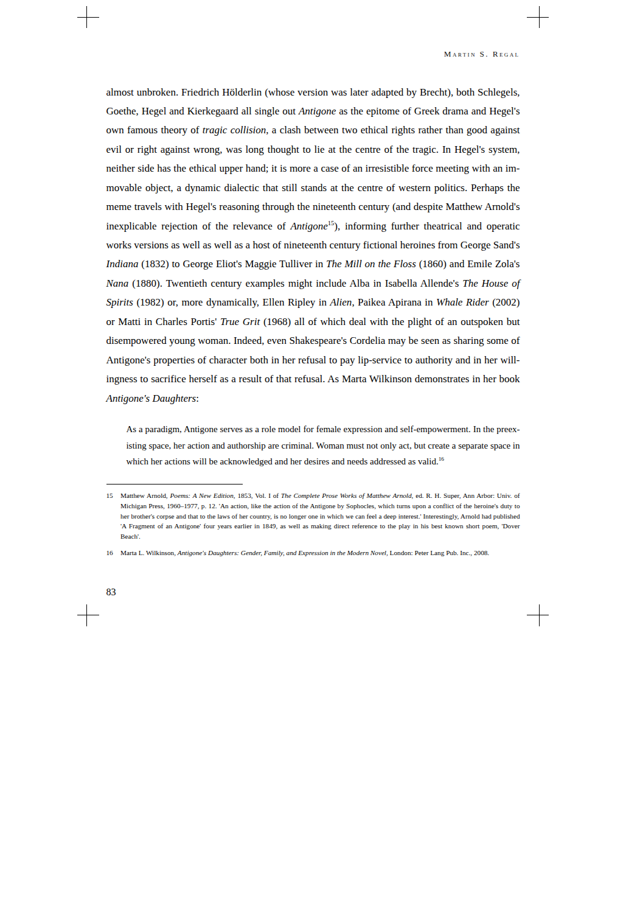Martin S. Regal
almost unbroken. Friedrich Hölderlin (whose version was later adapted by Brecht), both Schlegels, Goethe, Hegel and Kierkegaard all single out Antigone as the epitome of Greek drama and Hegel's own famous theory of tragic collision, a clash between two ethical rights rather than good against evil or right against wrong, was long thought to lie at the centre of the tragic. In Hegel's system, neither side has the ethical upper hand; it is more a case of an irresistible force meeting with an immovable object, a dynamic dialectic that still stands at the centre of western politics. Perhaps the meme travels with Hegel's reasoning through the nineteenth century (and despite Matthew Arnold's inexplicable rejection of the relevance of Antigone15), informing further theatrical and operatic works versions as well as well as a host of nineteenth century fictional heroines from George Sand's Indiana (1832) to George Eliot's Maggie Tulliver in The Mill on the Floss (1860) and Emile Zola's Nana (1880). Twentieth century examples might include Alba in Isabella Allende's The House of Spirits (1982) or, more dynamically, Ellen Ripley in Alien, Paikea Apirana in Whale Rider (2002) or Matti in Charles Portis' True Grit (1968) all of which deal with the plight of an outspoken but disempowered young woman. Indeed, even Shakespeare's Cordelia may be seen as sharing some of Antigone's properties of character both in her refusal to pay lip-service to authority and in her willingness to sacrifice herself as a result of that refusal. As Marta Wilkinson demonstrates in her book Antigone's Daughters:
As a paradigm, Antigone serves as a role model for female expression and self-empowerment. In the preexisting space, her action and authorship are criminal. Woman must not only act, but create a separate space in which her actions will be acknowledged and her desires and needs addressed as valid.16
15
Matthew Arnold, Poems: A New Edition, 1853, Vol. I of The Complete Prose Works of Matthew Arnold, ed. R. H. Super, Ann Arbor: Univ. of Michigan Press, 1960–1977, p. 12. 'An action, like the action of the Antigone by Sophocles, which turns upon a conflict of the heroine's duty to her brother's corpse and that to the laws of her country, is no longer one in which we can feel a deep interest.' Interestingly, Arnold had published 'A Fragment of an Antigone' four years earlier in 1849, as well as making direct reference to the play in his best known short poem, 'Dover Beach'.
16
Marta L. Wilkinson, Antigone's Daughters: Gender, Family, and Expression in the Modern Novel, London: Peter Lang Pub. Inc., 2008.
83